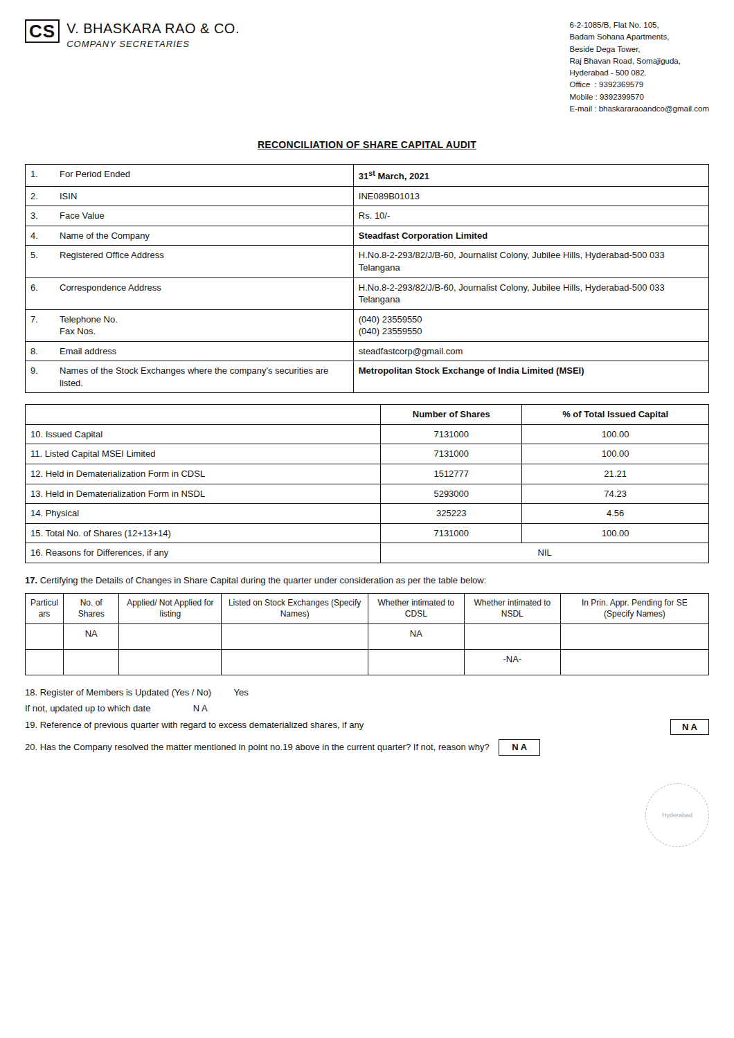CS
V. BHASKARA RAO & CO.
COMPANY SECRETARIES
6-2-1085/B, Flat No. 105,
Badam Sohana Apartments,
Beside Dega Tower,
Raj Bhavan Road, Somajiguda,
Hyderabad - 500 082.
Office : 9392369579
Mobile : 9392399570
E-mail : bhaskararaoandco@gmail.com
RECONCILIATION OF SHARE CAPITAL AUDIT
| 1. | For Period Ended | 31 st March, 2021 |
| 2. | ISIN | INE089B01013 |
| 3. | Face Value | Rs. 10/- |
| 4. | Name of the Company | Steadfast Corporation Limited |
| 5. | Registered Office Address | H.No.8-2-293/82/J/B-60, Journalist Colony, Jubilee Hills, Hyderabad-500 033 Telangana |
| 6. | Correspondence Address | H.No.8-2-293/82/J/B-60, Journalist Colony, Jubilee Hills, Hyderabad-500 033 Telangana |
| 7. | Telephone No. Fax Nos. | (040) 23559550 (040) 23559550 |
| 8. | Email address | steadfastcorp@gmail.com |
| 9. | Names of the Stock Exchanges where the company's securities are listed. | Metropolitan Stock Exchange of India Limited (MSEI) |
| | Number of Shares | % of Total Issued Capital |
| --- | --- | --- |
| 10. Issued Capital | 7131000 | 100.00 |
| 11. Listed Capital MSEI Limited | 7131000 | 100.00 |
| 12. Held in Dematerialization Form in CDSL | 1512777 | 21.21 |
| 13. Held in Dematerialization Form in NSDL | 5293000 | 74.23 |
| 14. Physical | 325223 | 4.56 |
| 15. Total No. of Shares (12+13+14) | 7131000 | 100.00 |
| 16. Reasons for Differences, if any | NIL |
17. Certifying the Details of Changes in Share Capital during the quarter under consideration as per the table below:
| Particul ars | No. of Shares | Applied/ Not Applied for listing | Listed on Stock Exchanges (Specify Names) | Whether intimated to CDSL | Whether intimated to NSDL | In Prin. Appr. Pending for SE (Specify Names) |
| --- | --- | --- | --- | --- | --- | --- |
| | NA | | | NA | | |
| | | | | | -NA- | |
18. Register of Members is Updated (Yes / No) Yes
If not, updated up to which date N A
19. Reference of previous quarter with regard to excess dematerialized shares, if any N A
20. Has the Company resolved the matter mentioned in point no.19 above in the current quarter? If not, reason why? N A
Hyderabad